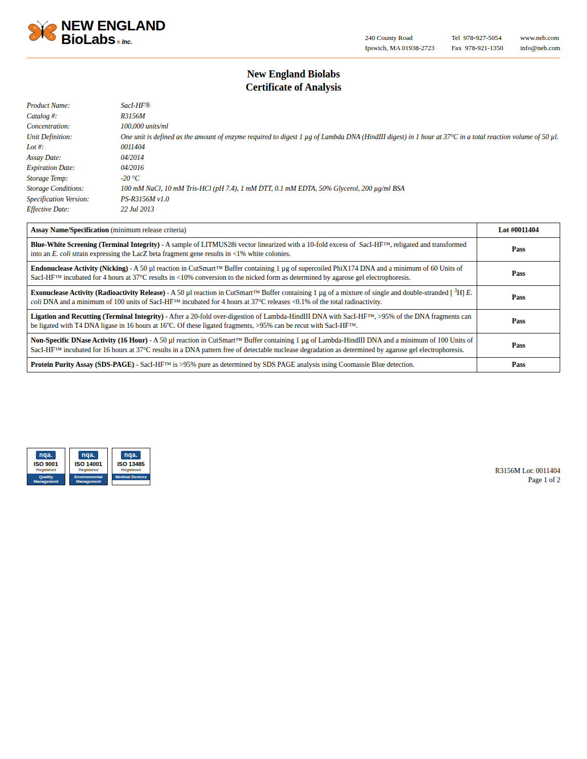NEW ENGLAND BioLabs®Inc.
240 County Road
Ipswich, MA 01938-2723
Tel 978-927-5054
Fax 978-921-1350
www.neb.com
info@neb.com
New England Biolabs Certificate of Analysis
| Product Name: | SacI-HF® |
| Catalog #: | R3156M |
| Concentration: | 100,000 units/ml |
| Unit Definition: | One unit is defined as the amount of enzyme required to digest 1 µg of Lambda DNA (HindIII digest) in 1 hour at 37°C in a total reaction volume of 50 µl. |
| Lot #: | 0011404 |
| Assay Date: | 04/2014 |
| Expiration Date: | 04/2016 |
| Storage Temp: | -20 °C |
| Storage Conditions: | 100 mM NaCl, 10 mM Tris-HCl (pH 7.4), 1 mM DTT, 0.1 mM EDTA, 50% Glycerol, 200 µg/ml BSA |
| Specification Version: | PS-R3156M v1.0 |
| Effective Date: | 22 Jul 2013 |
| Assay Name/Specification (minimum release criteria) | Lot #0011404 |
| --- | --- |
| Blue-White Screening (Terminal Integrity) - A sample of LITMUS28i vector linearized with a 10-fold excess of SacI-HF™, religated and transformed into an E. coli strain expressing the LacZ beta fragment gene results in <1% white colonies. | Pass |
| Endonuclease Activity (Nicking) - A 50 µl reaction in CutSmart™ Buffer containing 1 µg of supercoiled PhiX174 DNA and a minimum of 60 Units of SacI-HF™ incubated for 4 hours at 37°C results in <10% conversion to the nicked form as determined by agarose gel electrophoresis. | Pass |
| Exonuclease Activity (Radioactivity Release) - A 50 µl reaction in CutSmart™ Buffer containing 1 µg of a mixture of single and double-stranded [ 3 H] E. coli DNA and a minimum of 100 units of SacI-HF™ incubated for 4 hours at 37°C releases <0.1% of the total radioactivity. | Pass |
| Ligation and Recutting (Terminal Integrity) - After a 20-fold over-digestion of Lambda-HindIII DNA with SacI-HF™, >95% of the DNA fragments can be ligated with T4 DNA ligase in 16 hours at 16ºC. Of these ligated fragments, >95% can be recut with SacI-HF™. | Pass |
| Non-Specific DNase Activity (16 Hour) - A 50 µl reaction in CutSmart™ Buffer containing 1 µg of Lambda-HindIII DNA and a minimum of 100 Units of SacI-HF™ incubated for 16 hours at 37°C results in a DNA pattern free of detectable nuclease degradation as determined by agarose gel electrophoresis. | Pass |
| Protein Purity Assay (SDS-PAGE) - SacI-HF™ is >95% pure as determined by SDS PAGE analysis using Coomassie Blue detection. | Pass |
nqa.
ISO 9001
Registered
Quality
Management
nqa.
ISO 14001
Registered
Environmental
Management
nqa.
ISO 13485
Registered
Medical Devices
R3156M Lot: 0011404
Page 1 of 2